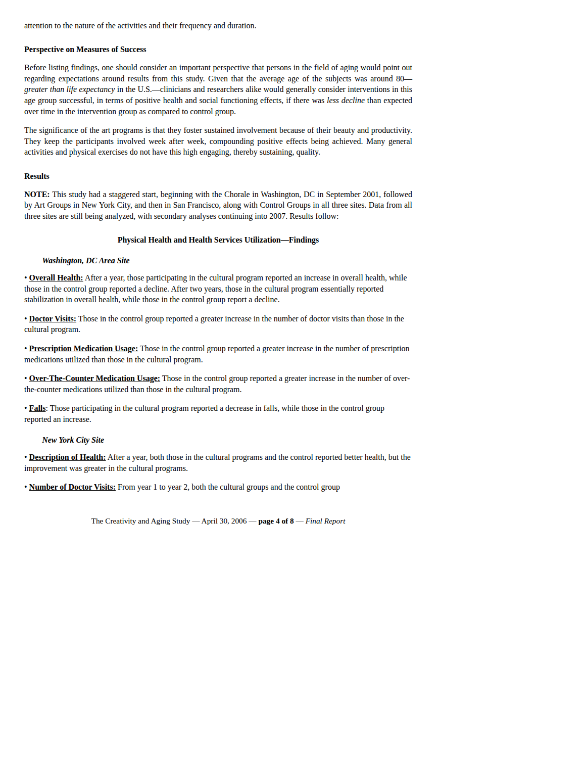attention to the nature of the activities and their frequency and duration.
Perspective on Measures of Success
Before listing findings, one should consider an important perspective that persons in the field of aging would point out regarding expectations around results from this study. Given that the average age of the subjects was around 80—greater than life expectancy in the U.S.—clinicians and researchers alike would generally consider interventions in this age group successful, in terms of positive health and social functioning effects, if there was less decline than expected over time in the intervention group as compared to control group.
The significance of the art programs is that they foster sustained involvement because of their beauty and productivity. They keep the participants involved week after week, compounding positive effects being achieved. Many general activities and physical exercises do not have this high engaging, thereby sustaining, quality.
Results
NOTE: This study had a staggered start, beginning with the Chorale in Washington, DC in September 2001, followed by Art Groups in New York City, and then in San Francisco, along with Control Groups in all three sites. Data from all three sites are still being analyzed, with secondary analyses continuing into 2007. Results follow:
Physical Health and Health Services Utilization—Findings
Washington, DC Area Site
• Overall Health: After a year, those participating in the cultural program reported an increase in overall health, while those in the control group reported a decline. After two years, those in the cultural program essentially reported stabilization in overall health, while those in the control group report a decline.
• Doctor Visits: Those in the control group reported a greater increase in the number of doctor visits than those in the cultural program.
• Prescription Medication Usage: Those in the control group reported a greater increase in the number of prescription medications utilized than those in the cultural program.
• Over-The-Counter Medication Usage: Those in the control group reported a greater increase in the number of over-the-counter medications utilized than those in the cultural program.
• Falls: Those participating in the cultural program reported a decrease in falls, while those in the control group reported an increase.
New York City Site
• Description of Health: After a year, both those in the cultural programs and the control reported better health, but the improvement was greater in the cultural programs.
• Number of Doctor Visits: From year 1 to year 2, both the cultural groups and the control group
The Creativity and Aging Study — April 30, 2006 — page 4 of 8 — Final Report